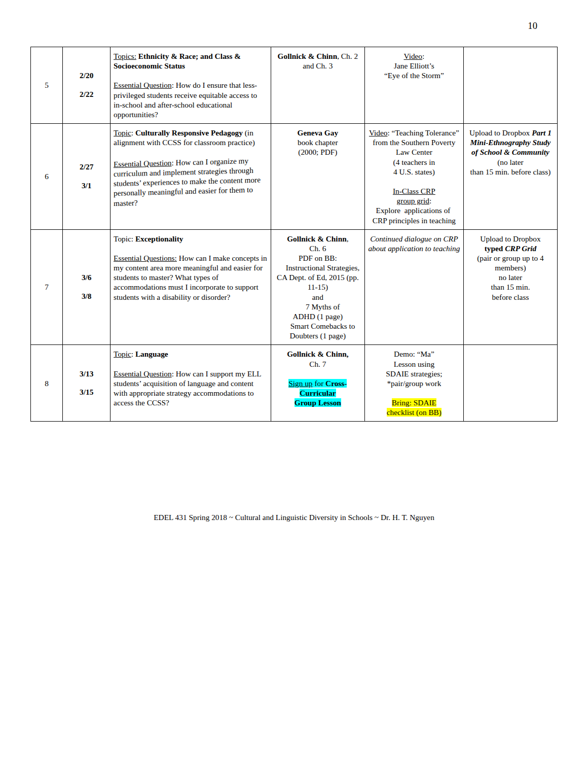10
| 5 | 2/20 2/22 | Topics: Ethnicity & Race; and Class & Socioeconomic Status Essential Question : How do I ensure that less-privileged students receive equitable access to in-school and after-school educational opportunities? | Gollnick & Chinn , Ch. 2 and Ch. 3 | Video : Jane Elliott’s “Eye of the Storm” | |
| 6 | 2/27 3/1 | Topic : Culturally Responsive Pedagogy (in alignment with CCSS for classroom practice) Essential Question : How can I organize my curriculum and implement strategies through students’ experiences to make the content more personally meaningful and easier for them to master? | Geneva Gay book chapter (2000; PDF) | Video : “Teaching Tolerance” from the Southern Poverty Law Center (4 teachers in 4 U.S. states) In-Class CRP group grid : Explore applications of CRP principles in teaching | Upload to Dropbox Part 1 Mini-Ethnography Study of School & Community (no later than 15 min. before class) |
| 7 | 3/6 3/8 | Topic: Exceptionality Essential Questions: How can I make concepts in my content area more meaningful and easier for students to master? What types of accommodations must I incorporate to support students with a disability or disorder? | Gollnick & Chinn , Ch. 6 PDF on BB:  Instructional Strategies, CA Dept. of Ed, 2015 (pp. 11-15) and  7 Myths of ADHD (1 page)  Smart Comebacks to Doubters (1 page) | Continued dialogue on CRP about application to teaching | Upload to Dropbox typed CRP Grid (pair or group up to 4 members) no later than 15 min. before class |
| 8 | 3/13 3/15 | Topic : Language Essential Question : How can I support my ELL students’ acquisition of language and content with appropriate strategy accommodations to access the CCSS? | Gollnick & Chinn, Ch. 7 Sign up for Cross-Curricular Group Lesson | Demo: “Ma” Lesson using SDAIE strategies; *pair/group work Bring: SDAIE checklist (on BB) | |
EDEL 431 Spring 2018 ~ Cultural and Linguistic Diversity in Schools ~ Dr. H. T. Nguyen